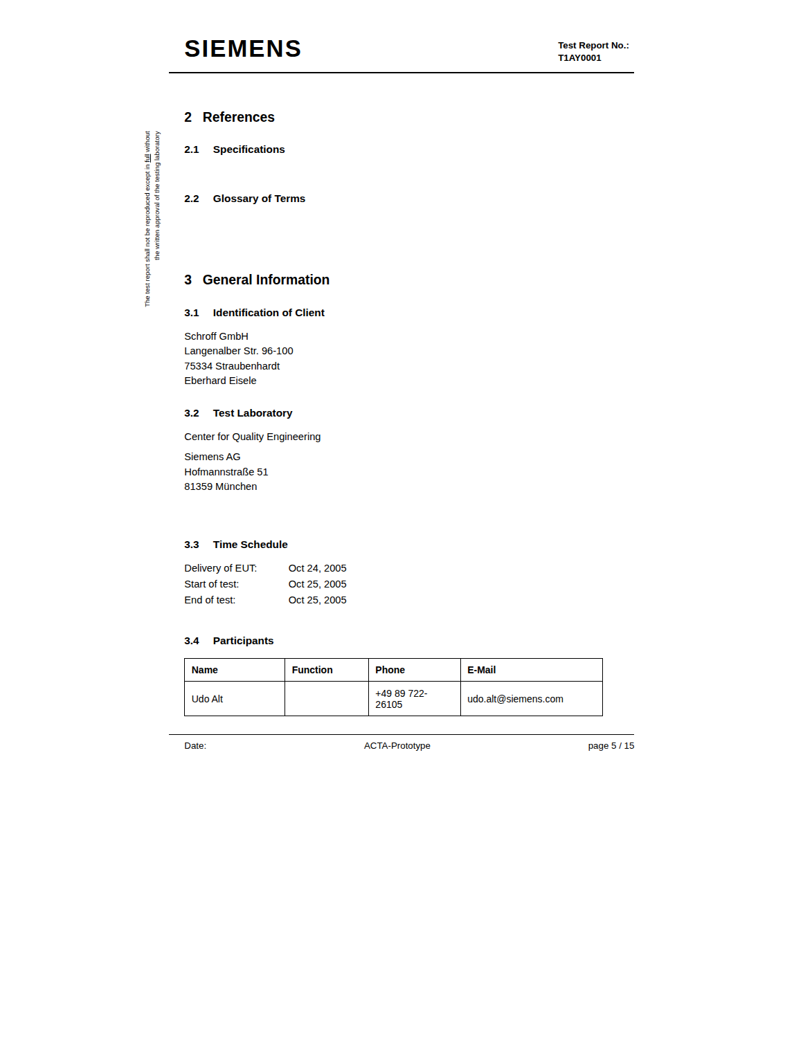SIEMENS
Test Report No.:
T1AY0001
The test report shall not be reproduced except in full without
the written approval of the testing laboratory
2 References
2.1 Specifications
2.2 Glossary of Terms
3 General Information
3.1 Identification of Client
Schroff GmbH
Langenalber Str. 96-100
75334 Straubenhardt
Eberhard Eisele
3.2 Test Laboratory
Center for Quality Engineering
Siemens AG
Hofmannstraße 51
81359 München
3.3 Time Schedule
| Delivery of EUT: | Oct 24, 2005 |
| Start of test: | Oct 25, 2005 |
| End of test: | Oct 25, 2005 |
3.4 Participants
| Name | Function | Phone | E-Mail |
| --- | --- | --- | --- |
| Udo Alt | | +49 89 722-26105 | udo.alt@siemens.com |
Date:
ACTA-Prototype
page 5 / 15